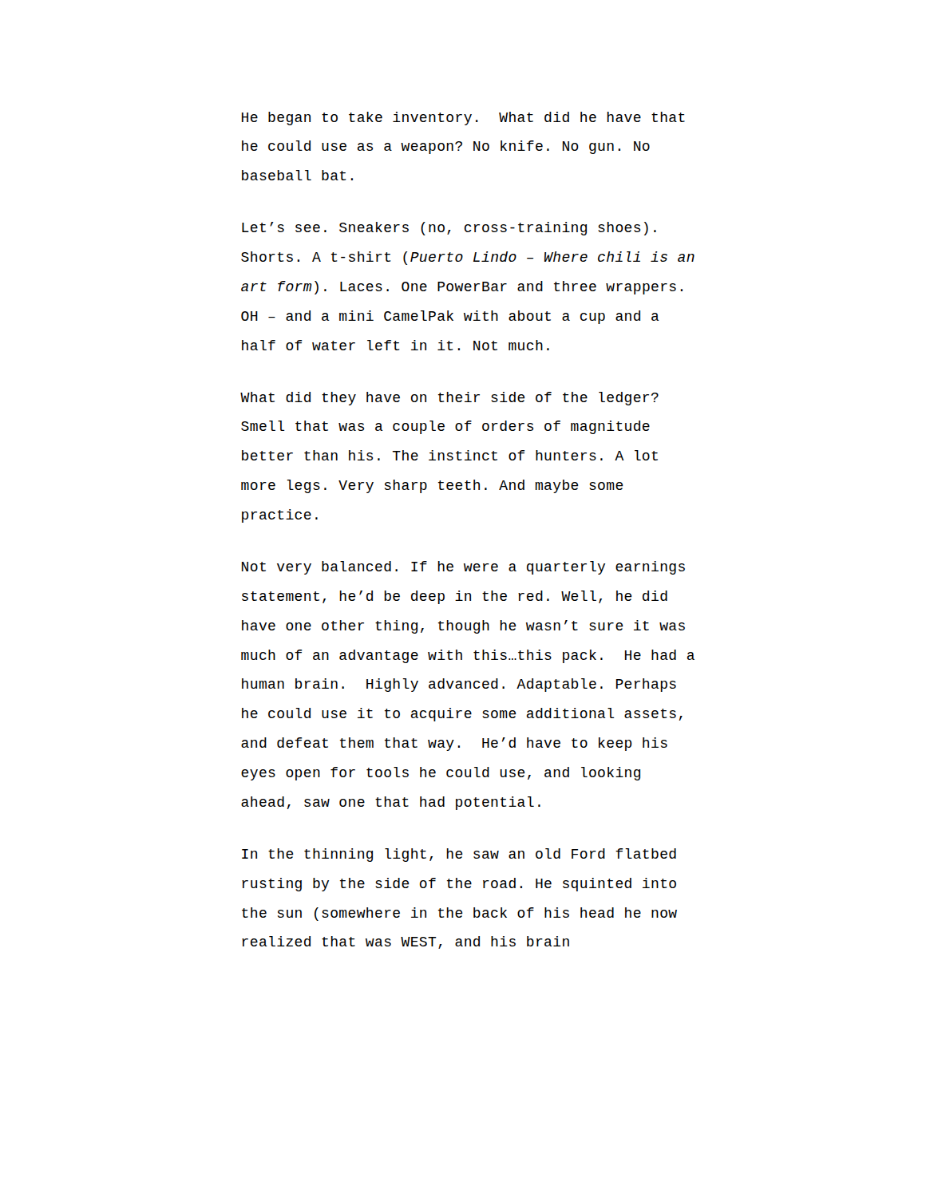He began to take inventory. What did he have that he could use as a weapon? No knife. No gun. No baseball bat.
Let’s see. Sneakers (no, cross-training shoes). Shorts. A t-shirt (Puerto Lindo – Where chili is an art form). Laces. One PowerBar and three wrappers. OH – and a mini CamelPak with about a cup and a half of water left in it. Not much.
What did they have on their side of the ledger? Smell that was a couple of orders of magnitude better than his. The instinct of hunters. A lot more legs. Very sharp teeth. And maybe some practice.
Not very balanced. If he were a quarterly earnings statement, he’d be deep in the red. Well, he did have one other thing, though he wasn’t sure it was much of an advantage with this…this pack. He had a human brain. Highly advanced. Adaptable. Perhaps he could use it to acquire some additional assets, and defeat them that way. He’d have to keep his eyes open for tools he could use, and looking ahead, saw one that had potential.
In the thinning light, he saw an old Ford flatbed rusting by the side of the road. He squinted into the sun (somewhere in the back of his head he now realized that was WEST, and his brain